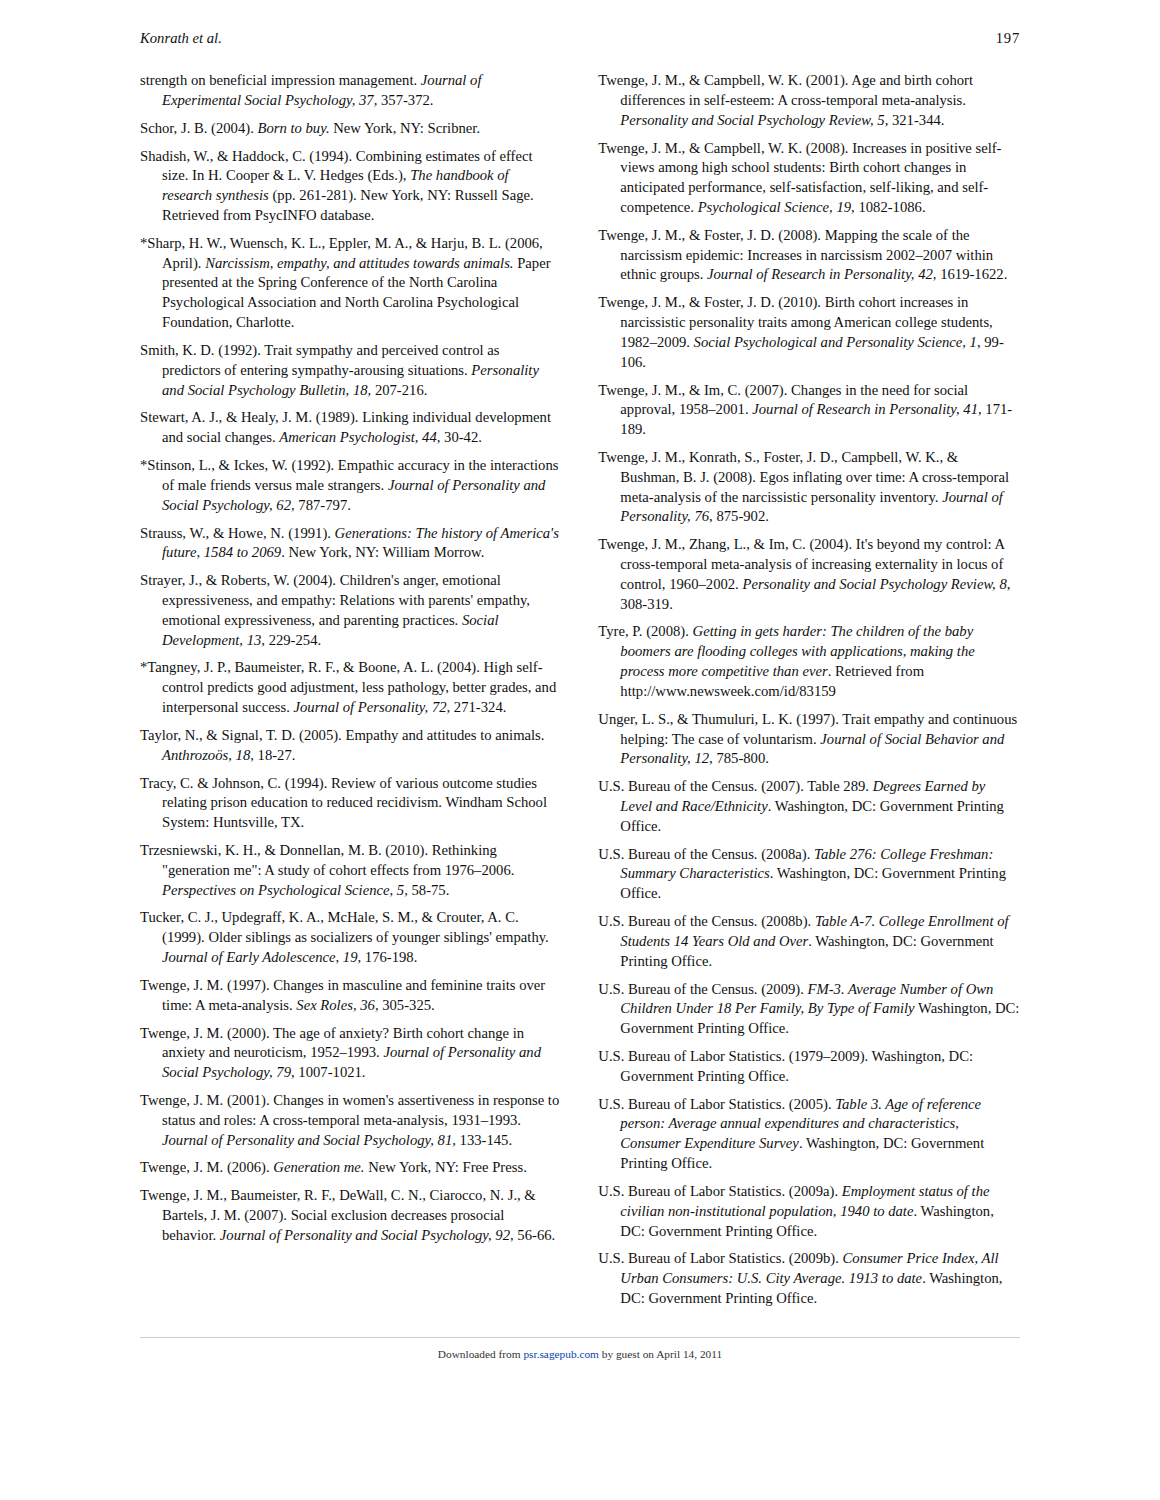Konrath et al. 197
strength on beneficial impression management. Journal of Experimental Social Psychology, 37, 357-372.
Schor, J. B. (2004). Born to buy. New York, NY: Scribner.
Shadish, W., & Haddock, C. (1994). Combining estimates of effect size. In H. Cooper & L. V. Hedges (Eds.), The handbook of research synthesis (pp. 261-281). New York, NY: Russell Sage. Retrieved from PsycINFO database.
*Sharp, H. W., Wuensch, K. L., Eppler, M. A., & Harju, B. L. (2006, April). Narcissism, empathy, and attitudes towards animals. Paper presented at the Spring Conference of the North Carolina Psychological Association and North Carolina Psychological Foundation, Charlotte.
Smith, K. D. (1992). Trait sympathy and perceived control as predictors of entering sympathy-arousing situations. Personality and Social Psychology Bulletin, 18, 207-216.
Stewart, A. J., & Healy, J. M. (1989). Linking individual development and social changes. American Psychologist, 44, 30-42.
*Stinson, L., & Ickes, W. (1992). Empathic accuracy in the interactions of male friends versus male strangers. Journal of Personality and Social Psychology, 62, 787-797.
Strauss, W., & Howe, N. (1991). Generations: The history of America's future, 1584 to 2069. New York, NY: William Morrow.
Strayer, J., & Roberts, W. (2004). Children's anger, emotional expressiveness, and empathy: Relations with parents' empathy, emotional expressiveness, and parenting practices. Social Development, 13, 229-254.
*Tangney, J. P., Baumeister, R. F., & Boone, A. L. (2004). High self-control predicts good adjustment, less pathology, better grades, and interpersonal success. Journal of Personality, 72, 271-324.
Taylor, N., & Signal, T. D. (2005). Empathy and attitudes to animals. Anthrozoös, 18, 18-27.
Tracy, C. & Johnson, C. (1994). Review of various outcome studies relating prison education to reduced recidivism. Windham School System: Huntsville, TX.
Trzesniewski, K. H., & Donnellan, M. B. (2010). Rethinking "generation me": A study of cohort effects from 1976–2006. Perspectives on Psychological Science, 5, 58-75.
Tucker, C. J., Updegraff, K. A., McHale, S. M., & Crouter, A. C. (1999). Older siblings as socializers of younger siblings' empathy. Journal of Early Adolescence, 19, 176-198.
Twenge, J. M. (1997). Changes in masculine and feminine traits over time: A meta-analysis. Sex Roles, 36, 305-325.
Twenge, J. M. (2000). The age of anxiety? Birth cohort change in anxiety and neuroticism, 1952–1993. Journal of Personality and Social Psychology, 79, 1007-1021.
Twenge, J. M. (2001). Changes in women's assertiveness in response to status and roles: A cross-temporal meta-analysis, 1931–1993. Journal of Personality and Social Psychology, 81, 133-145.
Twenge, J. M. (2006). Generation me. New York, NY: Free Press.
Twenge, J. M., Baumeister, R. F., DeWall, C. N., Ciarocco, N. J., & Bartels, J. M. (2007). Social exclusion decreases prosocial behavior. Journal of Personality and Social Psychology, 92, 56-66.
Twenge, J. M., & Campbell, W. K. (2001). Age and birth cohort differences in self-esteem: A cross-temporal meta-analysis. Personality and Social Psychology Review, 5, 321-344.
Twenge, J. M., & Campbell, W. K. (2008). Increases in positive self-views among high school students: Birth cohort changes in anticipated performance, self-satisfaction, self-liking, and self-competence. Psychological Science, 19, 1082-1086.
Twenge, J. M., & Foster, J. D. (2008). Mapping the scale of the narcissism epidemic: Increases in narcissism 2002–2007 within ethnic groups. Journal of Research in Personality, 42, 1619-1622.
Twenge, J. M., & Foster, J. D. (2010). Birth cohort increases in narcissistic personality traits among American college students, 1982–2009. Social Psychological and Personality Science, 1, 99-106.
Twenge, J. M., & Im, C. (2007). Changes in the need for social approval, 1958–2001. Journal of Research in Personality, 41, 171-189.
Twenge, J. M., Konrath, S., Foster, J. D., Campbell, W. K., & Bushman, B. J. (2008). Egos inflating over time: A cross-temporal meta-analysis of the narcissistic personality inventory. Journal of Personality, 76, 875-902.
Twenge, J. M., Zhang, L., & Im, C. (2004). It's beyond my control: A cross-temporal meta-analysis of increasing externality in locus of control, 1960–2002. Personality and Social Psychology Review, 8, 308-319.
Tyre, P. (2008). Getting in gets harder: The children of the baby boomers are flooding colleges with applications, making the process more competitive than ever. Retrieved from http://www.newsweek.com/id/83159
Unger, L. S., & Thumuluri, L. K. (1997). Trait empathy and continuous helping: The case of voluntarism. Journal of Social Behavior and Personality, 12, 785-800.
U.S. Bureau of the Census. (2007). Table 289. Degrees Earned by Level and Race/Ethnicity. Washington, DC: Government Printing Office.
U.S. Bureau of the Census. (2008a). Table 276: College Freshman: Summary Characteristics. Washington, DC: Government Printing Office.
U.S. Bureau of the Census. (2008b). Table A-7. College Enrollment of Students 14 Years Old and Over. Washington, DC: Government Printing Office.
U.S. Bureau of the Census. (2009). FM-3. Average Number of Own Children Under 18 Per Family, By Type of Family Washington, DC: Government Printing Office.
U.S. Bureau of Labor Statistics. (1979–2009). Washington, DC: Government Printing Office.
U.S. Bureau of Labor Statistics. (2005). Table 3. Age of reference person: Average annual expenditures and characteristics, Consumer Expenditure Survey. Washington, DC: Government Printing Office.
U.S. Bureau of Labor Statistics. (2009a). Employment status of the civilian non-institutional population, 1940 to date. Washington, DC: Government Printing Office.
U.S. Bureau of Labor Statistics. (2009b). Consumer Price Index, All Urban Consumers: U.S. City Average. 1913 to date. Washington, DC: Government Printing Office.
Downloaded from psr.sagepub.com by guest on April 14, 2011